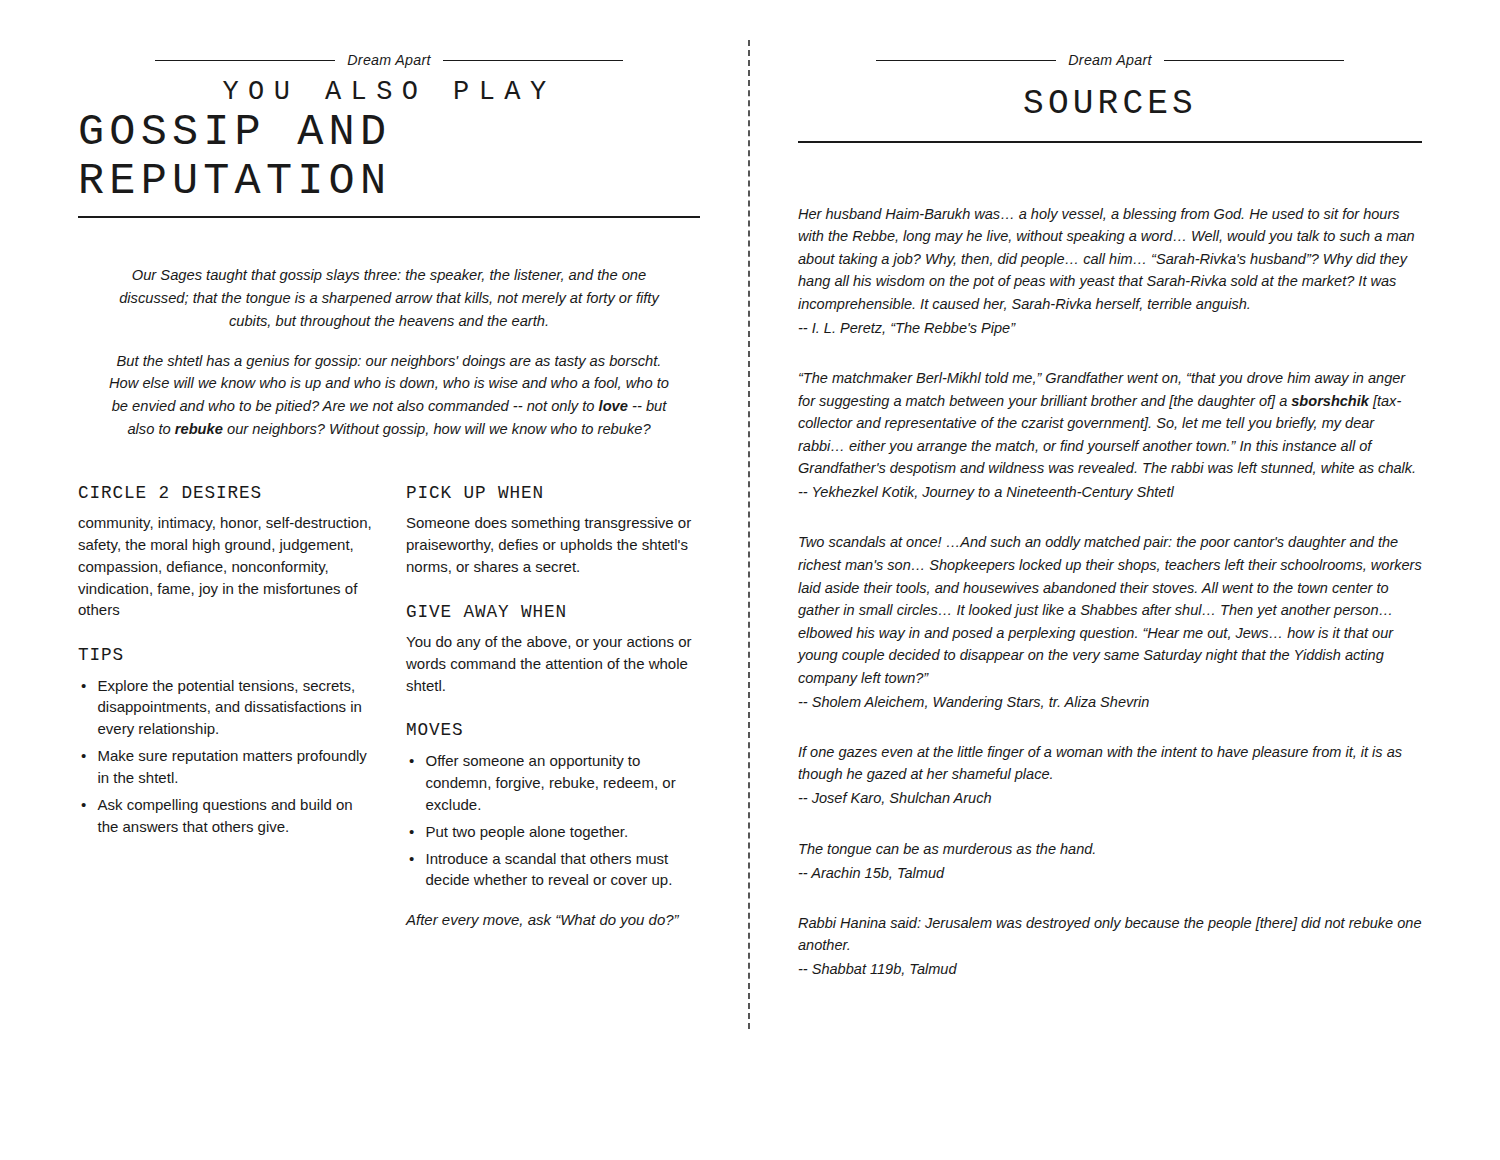Dream Apart
You also play Gossip and Reputation
Our Sages taught that gossip slays three: the speaker, the listener, and the one discussed; that the tongue is a sharpened arrow that kills, not merely at forty or fifty cubits, but throughout the heavens and the earth.
But the shtetl has a genius for gossip: our neighbors' doings are as tasty as borscht. How else will we know who is up and who is down, who is wise and who a fool, who to be envied and who to be pitied? Are we not also commanded -- not only to love -- but also to rebuke our neighbors? Without gossip, how will we know who to rebuke?
Circle 2 Desires
community, intimacy, honor, self-destruction, safety, the moral high ground, judgement, compassion, defiance, nonconformity, vindication, fame, joy in the misfortunes of others
Tips
Explore the potential tensions, secrets, disappointments, and dissatisfactions in every relationship.
Make sure reputation matters profoundly in the shtetl.
Ask compelling questions and build on the answers that others give.
Pick up when
Someone does something transgressive or praiseworthy, defies or upholds the shtetl's norms, or shares a secret.
Give away when
You do any of the above, or your actions or words command the attention of the whole shtetl.
Moves
Offer someone an opportunity to condemn, forgive, rebuke, redeem, or exclude.
Put two people alone together.
Introduce a scandal that others must decide whether to reveal or cover up.
After every move, ask “What do you do?”
Dream Apart
Sources
Her husband Haim-Barukh was… a holy vessel, a blessing from God. He used to sit for hours with the Rebbe, long may he live, without speaking a word… Well, would you talk to such a man about taking a job? Why, then, did people… call him… “Sarah-Rivka's husband”? Why did they hang all his wisdom on the pot of peas with yeast that Sarah-Rivka sold at the market? It was incomprehensible. It caused her, Sarah-Rivka herself, terrible anguish.
-- I. L. Peretz, “The Rebbe's Pipe”
“The matchmaker Berl-Mikhl told me,” Grandfather went on, “that you drove him away in anger for suggesting a match between your brilliant brother and [the daughter of] a sborshchik [tax-collector and representative of the czarist government]. So, let me tell you briefly, my dear rabbi… either you arrange the match, or find yourself another town.” In this instance all of Grandfather's despotism and wildness was revealed. The rabbi was left stunned, white as chalk.
-- Yekhezkel Kotik, Journey to a Nineteenth-Century Shtetl
Two scandals at once! …And such an oddly matched pair: the poor cantor's daughter and the richest man's son… Shopkeepers locked up their shops, teachers left their schoolrooms, workers laid aside their tools, and housewives abandoned their stoves. All went to the town center to gather in small circles… It looked just like a Shabbes after shul… Then yet another person… elbowed his way in and posed a perplexing question. “Hear me out, Jews… how is it that our young couple decided to disappear on the very same Saturday night that the Yiddish acting company left town?”
-- Sholem Aleichem, Wandering Stars, tr. Aliza Shevrin
If one gazes even at the little finger of a woman with the intent to have pleasure from it, it is as though he gazed at her shameful place.
-- Josef Karo, Shulchan Aruch
The tongue can be as murderous as the hand.
-- Arachin 15b, Talmud
Rabbi Hanina said: Jerusalem was destroyed only because the people [there] did not rebuke one another.
-- Shabbat 119b, Talmud